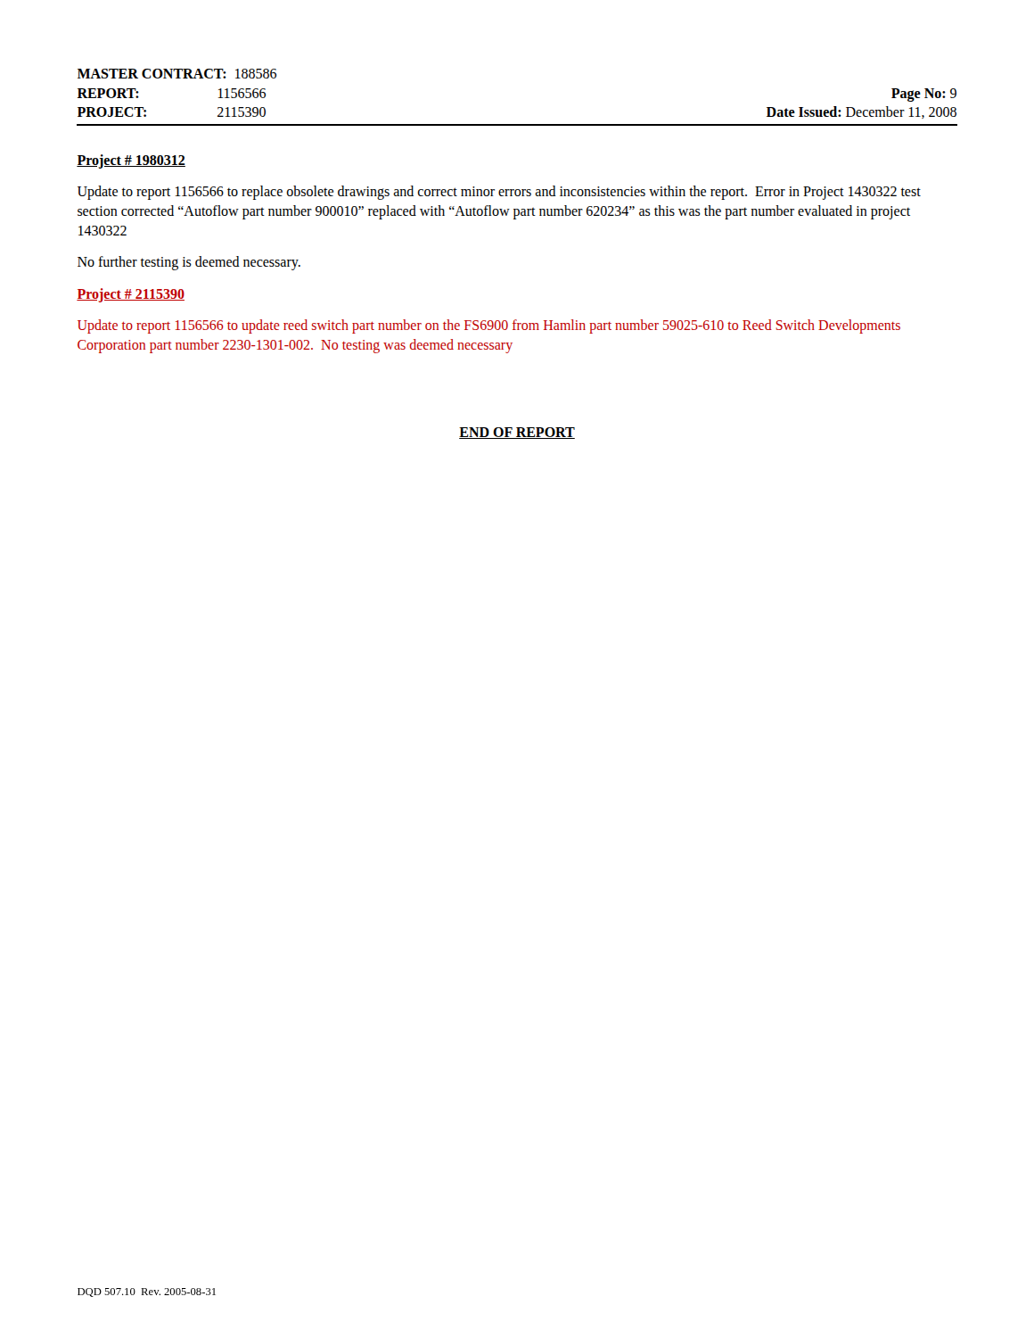| MASTER CONTRACT: 188586 | |
| REPORT: 1156566 | Page No: 9 |
| PROJECT: 2115390 | Date Issued: December 11, 2008 |
Project # 1980312
Update to report 1156566 to replace obsolete drawings and correct minor errors and inconsistencies within the report. Error in Project 1430322 test section corrected “Autoflow part number 900010” replaced with “Autoflow part number 620234” as this was the part number evaluated in project 1430322
No further testing is deemed necessary.
Project # 2115390
Update to report 1156566 to update reed switch part number on the FS6900 from Hamlin part number 59025-610 to Reed Switch Developments Corporation part number 2230-1301-002. No testing was deemed necessary
END OF REPORT
DQD 507.10 Rev. 2005-08-31